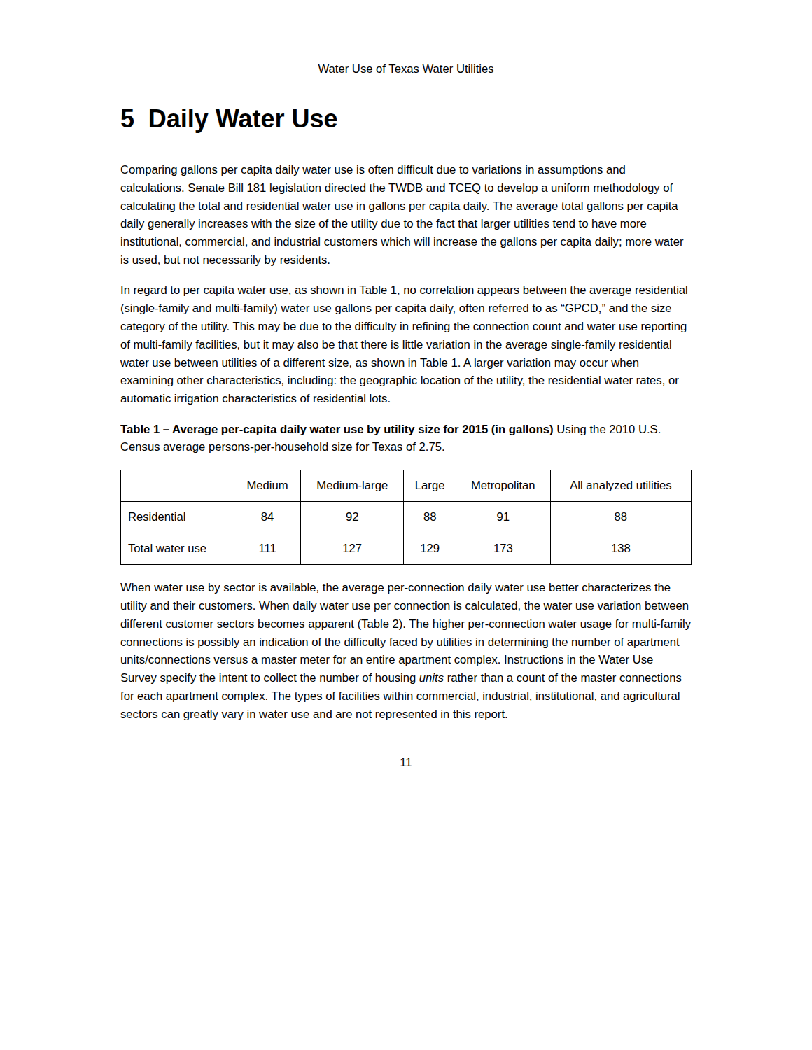Water Use of Texas Water Utilities
5 Daily Water Use
Comparing gallons per capita daily water use is often difficult due to variations in assumptions and calculations. Senate Bill 181 legislation directed the TWDB and TCEQ to develop a uniform methodology of calculating the total and residential water use in gallons per capita daily. The average total gallons per capita daily generally increases with the size of the utility due to the fact that larger utilities tend to have more institutional, commercial, and industrial customers which will increase the gallons per capita daily; more water is used, but not necessarily by residents.
In regard to per capita water use, as shown in Table 1, no correlation appears between the average residential (single-family and multi-family) water use gallons per capita daily, often referred to as “GPCD,” and the size category of the utility. This may be due to the difficulty in refining the connection count and water use reporting of multi-family facilities, but it may also be that there is little variation in the average single-family residential water use between utilities of a different size, as shown in Table 1. A larger variation may occur when examining other characteristics, including: the geographic location of the utility, the residential water rates, or automatic irrigation characteristics of residential lots.
Table 1 – Average per-capita daily water use by utility size for 2015 (in gallons) Using the 2010 U.S. Census average persons-per-household size for Texas of 2.75.
| | Medium | Medium-large | Large | Metropolitan | All analyzed utilities |
| --- | --- | --- | --- | --- | --- |
| Residential | 84 | 92 | 88 | 91 | 88 |
| Total water use | 111 | 127 | 129 | 173 | 138 |
When water use by sector is available, the average per-connection daily water use better characterizes the utility and their customers. When daily water use per connection is calculated, the water use variation between different customer sectors becomes apparent (Table 2). The higher per-connection water usage for multi-family connections is possibly an indication of the difficulty faced by utilities in determining the number of apartment units/connections versus a master meter for an entire apartment complex. Instructions in the Water Use Survey specify the intent to collect the number of housing units rather than a count of the master connections for each apartment complex. The types of facilities within commercial, industrial, institutional, and agricultural sectors can greatly vary in water use and are not represented in this report.
11